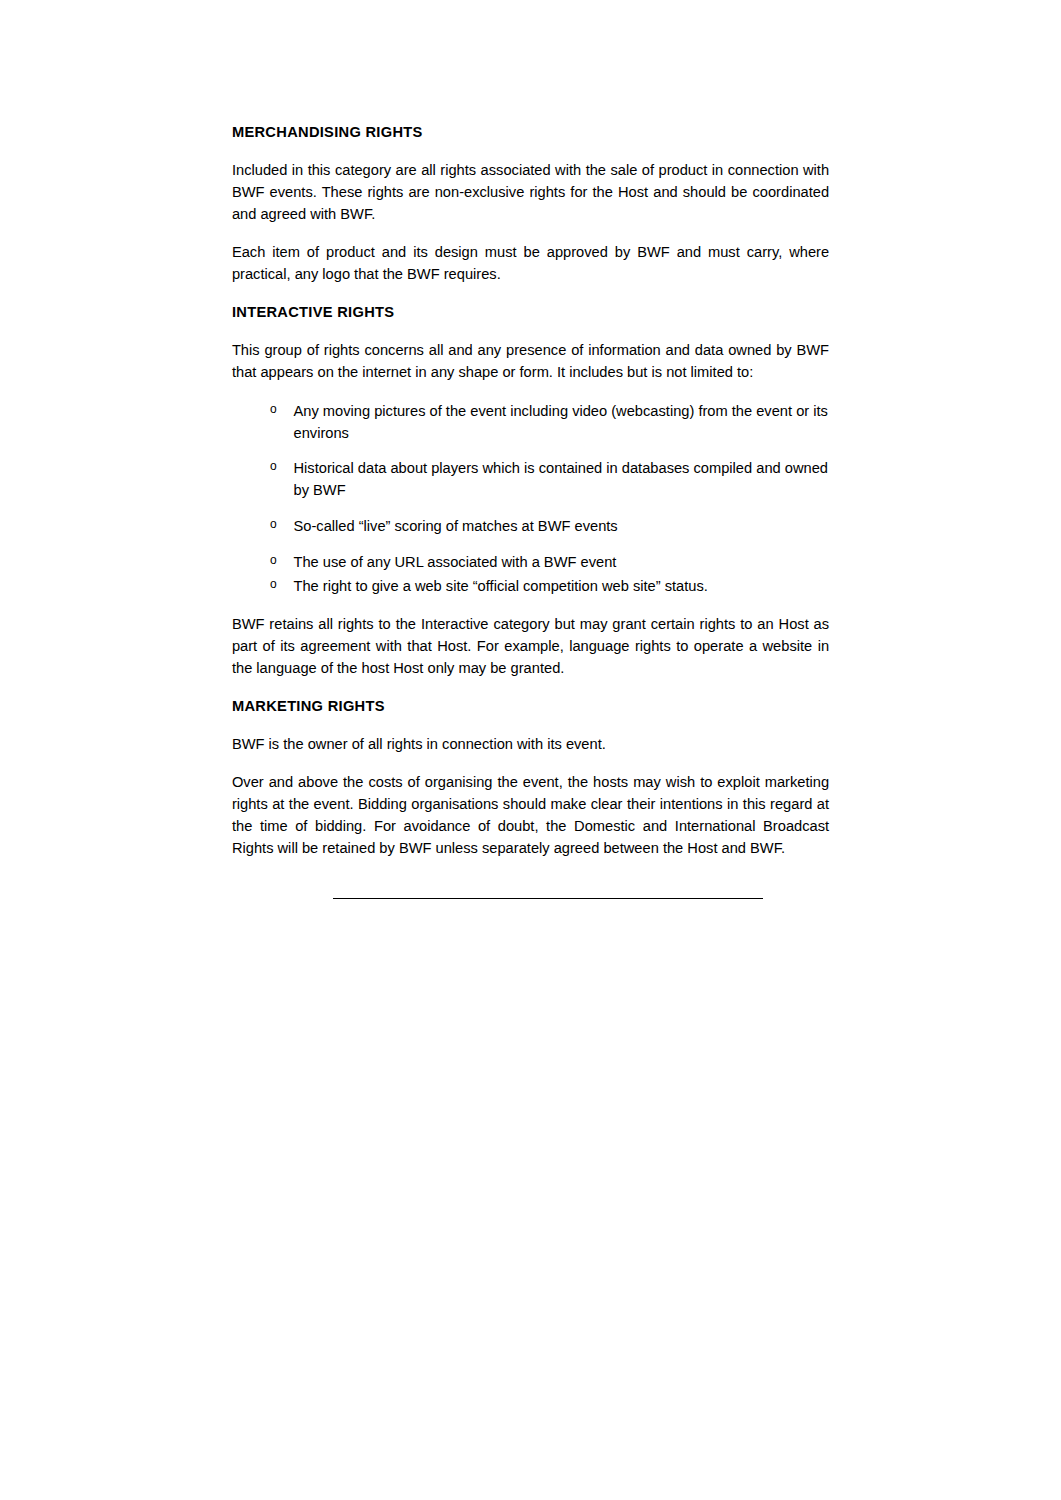MERCHANDISING RIGHTS
Included in this category are all rights associated with the sale of product in connection with BWF events. These rights are non-exclusive rights for the Host and should be coordinated and agreed with BWF.
Each item of product and its design must be approved by BWF and must carry, where practical, any logo that the BWF requires.
INTERACTIVE RIGHTS
This group of rights concerns all and any presence of information and data owned by BWF that appears on the internet in any shape or form. It includes but is not limited to:
Any moving pictures of the event including video (webcasting) from the event or its environs
Historical data about players which is contained in databases compiled and owned by BWF
So-called “live” scoring of matches at BWF events
The use of any URL associated with a BWF event
The right to give a web site “official competition web site” status.
BWF retains all rights to the Interactive category but may grant certain rights to an Host as part of its agreement with that Host. For example, language rights to operate a website in the language of the host Host only may be granted.
MARKETING RIGHTS
BWF is the owner of all rights in connection with its event.
Over and above the costs of organising the event, the hosts may wish to exploit marketing rights at the event. Bidding organisations should make clear their intentions in this regard at the time of bidding. For avoidance of doubt, the Domestic and International Broadcast Rights will be retained by BWF unless separately agreed between the Host and BWF.